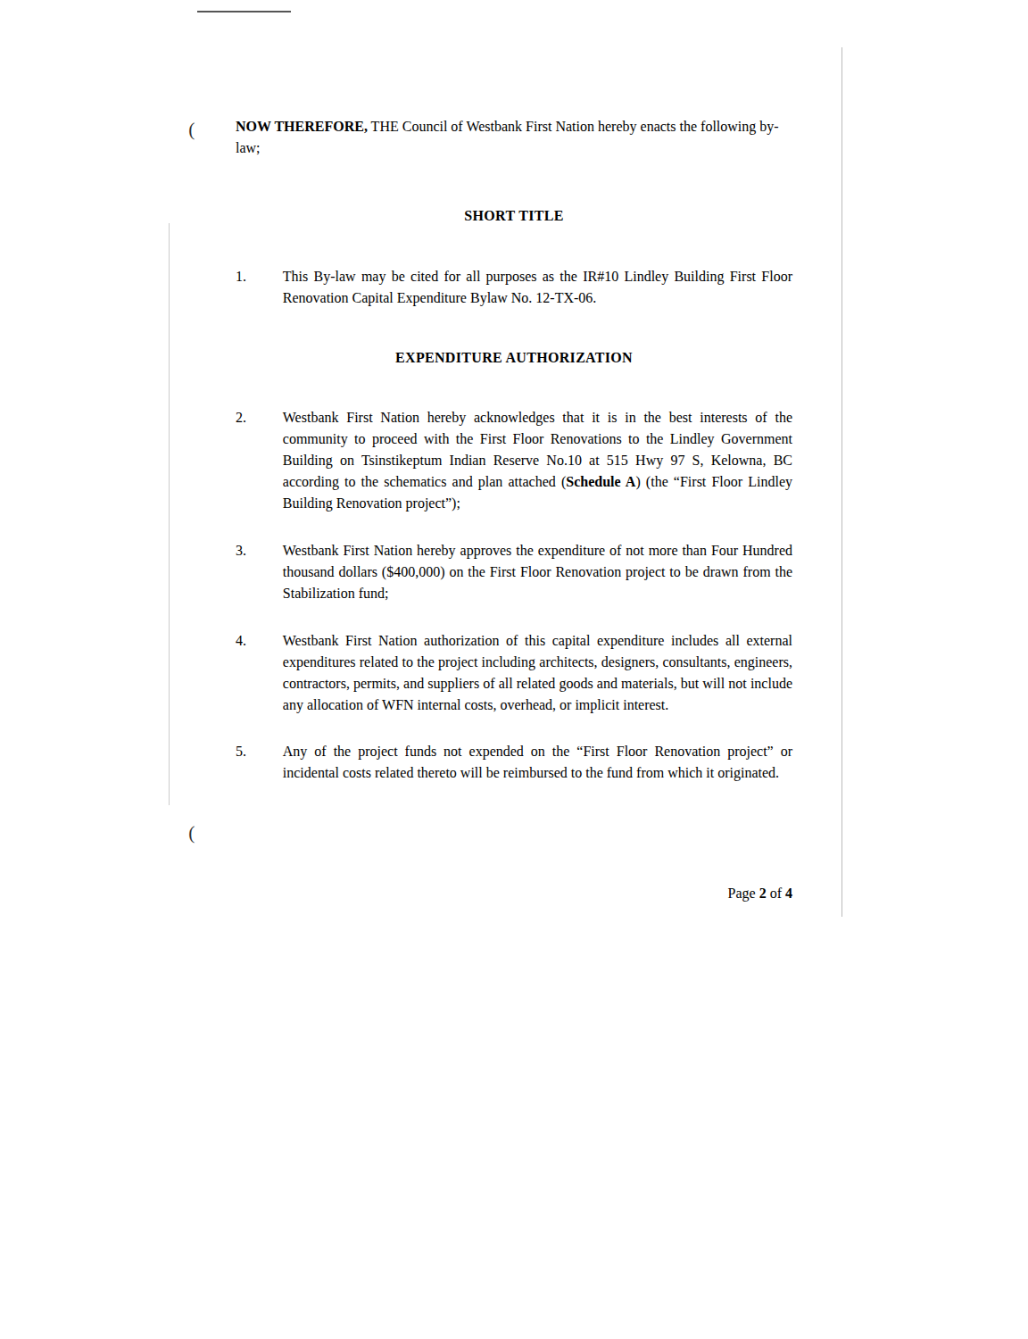(
(
NOW THEREFORE, THE Council of Westbank First Nation hereby enacts the following by-law;
SHORT TITLE
1. This By-law may be cited for all purposes as the IR#10 Lindley Building First Floor Renovation Capital Expenditure Bylaw No. 12-TX-06.
EXPENDITURE AUTHORIZATION
2. Westbank First Nation hereby acknowledges that it is in the best interests of the community to proceed with the First Floor Renovations to the Lindley Government Building on Tsinstikeptum Indian Reserve No.10 at 515 Hwy 97 S, Kelowna, BC according to the schematics and plan attached (Schedule A) (the “First Floor Lindley Building Renovation project”);
3. Westbank First Nation hereby approves the expenditure of not more than Four Hundred thousand dollars ($400,000) on the First Floor Renovation project to be drawn from the Stabilization fund;
4. Westbank First Nation authorization of this capital expenditure includes all external expenditures related to the project including architects, designers, consultants, engineers, contractors, permits, and suppliers of all related goods and materials, but will not include any allocation of WFN internal costs, overhead, or implicit interest.
5. Any of the project funds not expended on the “First Floor Renovation project” or incidental costs related thereto will be reimbursed to the fund from which it originated.
Page 2 of 4